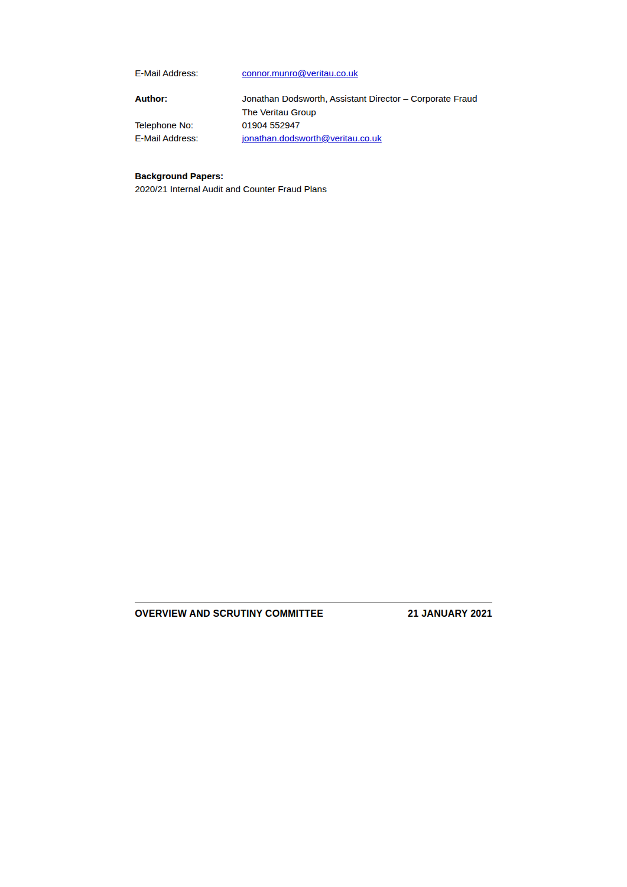| E-Mail Address: | connor.munro@veritau.co.uk |
| Author: | Jonathan Dodsworth, Assistant Director – Corporate Fraud The Veritau Group |
| Telephone No: | 01904 552947 |
| E-Mail Address: | jonathan.dodsworth@veritau.co.uk |
Background Papers:
2020/21 Internal Audit and Counter Fraud Plans
OVERVIEW AND SCRUTINY COMMITTEE 21 JANUARY 2021